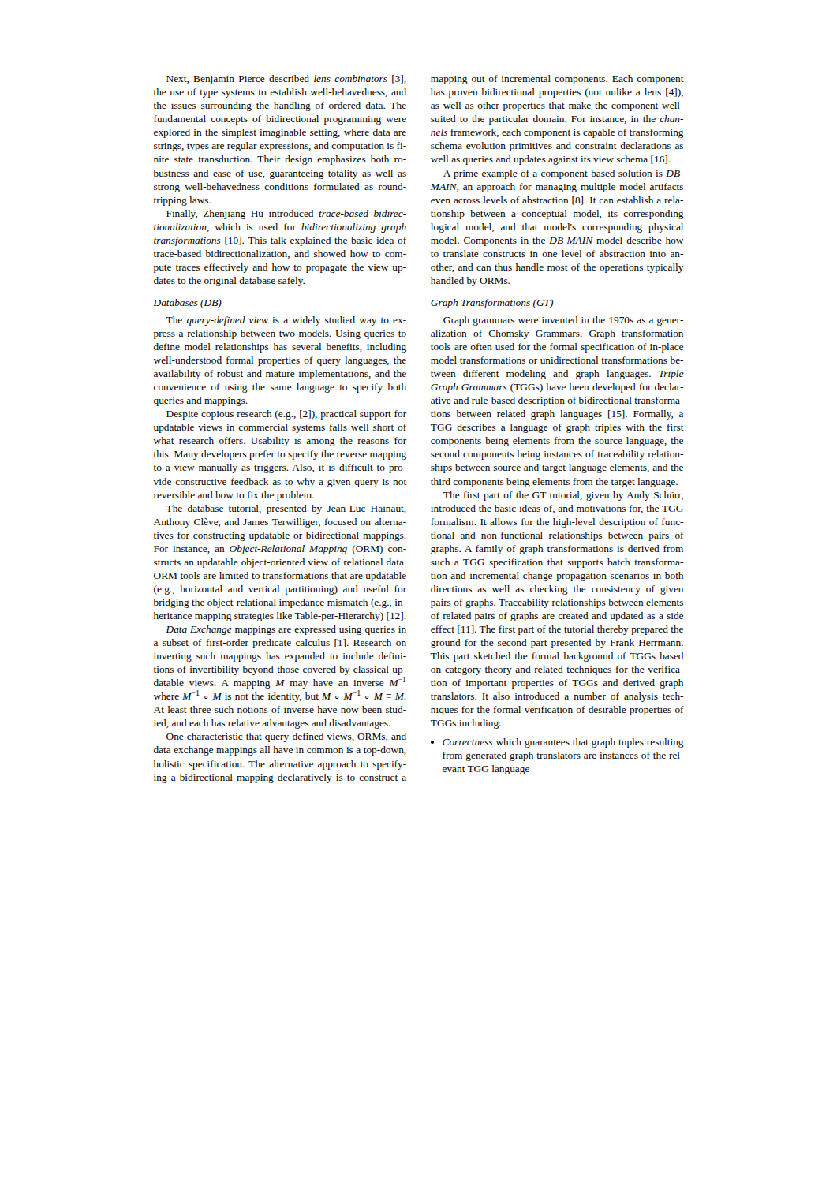Next, Benjamin Pierce described lens combinators [3], the use of type systems to establish well-behavedness, and the issues surrounding the handling of ordered data. The fundamental concepts of bidirectional programming were explored in the simplest imaginable setting, where data are strings, types are regular expressions, and computation is finite state transduction. Their design emphasizes both robustness and ease of use, guaranteeing totality as well as strong well-behavedness conditions formulated as round-tripping laws.
Finally, Zhenjiang Hu introduced trace-based bidirectionalization, which is used for bidirectionalizing graph transformations [10]. This talk explained the basic idea of trace-based bidirectionalization, and showed how to compute traces effectively and how to propagate the view updates to the original database safely.
Databases (DB)
The query-defined view is a widely studied way to express a relationship between two models. Using queries to define model relationships has several benefits, including well-understood formal properties of query languages, the availability of robust and mature implementations, and the convenience of using the same language to specify both queries and mappings.
Despite copious research (e.g., [2]), practical support for updatable views in commercial systems falls well short of what research offers. Usability is among the reasons for this. Many developers prefer to specify the reverse mapping to a view manually as triggers. Also, it is difficult to provide constructive feedback as to why a given query is not reversible and how to fix the problem.
The database tutorial, presented by Jean-Luc Hainaut, Anthony Clève, and James Terwilliger, focused on alternatives for constructing updatable or bidirectional mappings. For instance, an Object-Relational Mapping (ORM) constructs an updatable object-oriented view of relational data. ORM tools are limited to transformations that are updatable (e.g., horizontal and vertical partitioning) and useful for bridging the object-relational impedance mismatch (e.g., inheritance mapping strategies like Table-per-Hierarchy) [12].
Data Exchange mappings are expressed using queries in a subset of first-order predicate calculus [1]. Research on inverting such mappings has expanded to include definitions of invertibility beyond those covered by classical updatable views. A mapping M may have an inverse M−1 where M−1 ∘ M is not the identity, but M ∘ M−1 ∘ M ≡ M. At least three such notions of inverse have now been studied, and each has relative advantages and disadvantages.
One characteristic that query-defined views, ORMs, and data exchange mappings all have in common is a top-down, holistic specification. The alternative approach to specifying a bidirectional mapping declaratively is to construct a mapping out of incremental components. Each component has proven bidirectional properties (not unlike a lens [4]), as well as other properties that make the component well-suited to the particular domain. For instance, in the channels framework, each component is capable of transforming schema evolution primitives and constraint declarations as well as queries and updates against its view schema [16].
A prime example of a component-based solution is DB-MAIN, an approach for managing multiple model artifacts even across levels of abstraction [8]. It can establish a relationship between a conceptual model, its corresponding logical model, and that model's corresponding physical model. Components in the DB-MAIN model describe how to translate constructs in one level of abstraction into another, and can thus handle most of the operations typically handled by ORMs.
Graph Transformations (GT)
Graph grammars were invented in the 1970s as a generalization of Chomsky Grammars. Graph transformation tools are often used for the formal specification of in-place model transformations or unidirectional transformations between different modeling and graph languages. Triple Graph Grammars (TGGs) have been developed for declarative and rule-based description of bidirectional transformations between related graph languages [15]. Formally, a TGG describes a language of graph triples with the first components being elements from the source language, the second components being instances of traceability relationships between source and target language elements, and the third components being elements from the target language.
The first part of the GT tutorial, given by Andy Schürr, introduced the basic ideas of, and motivations for, the TGG formalism. It allows for the high-level description of functional and non-functional relationships between pairs of graphs. A family of graph transformations is derived from such a TGG specification that supports batch transformation and incremental change propagation scenarios in both directions as well as checking the consistency of given pairs of graphs. Traceability relationships between elements of related pairs of graphs are created and updated as a side effect [11]. The first part of the tutorial thereby prepared the ground for the second part presented by Frank Herrmann. This part sketched the formal background of TGGs based on category theory and related techniques for the verification of important properties of TGGs and derived graph translators. It also introduced a number of analysis techniques for the formal verification of desirable properties of TGGs including:
Correctness which guarantees that graph tuples resulting from generated graph translators are instances of the relevant TGG language